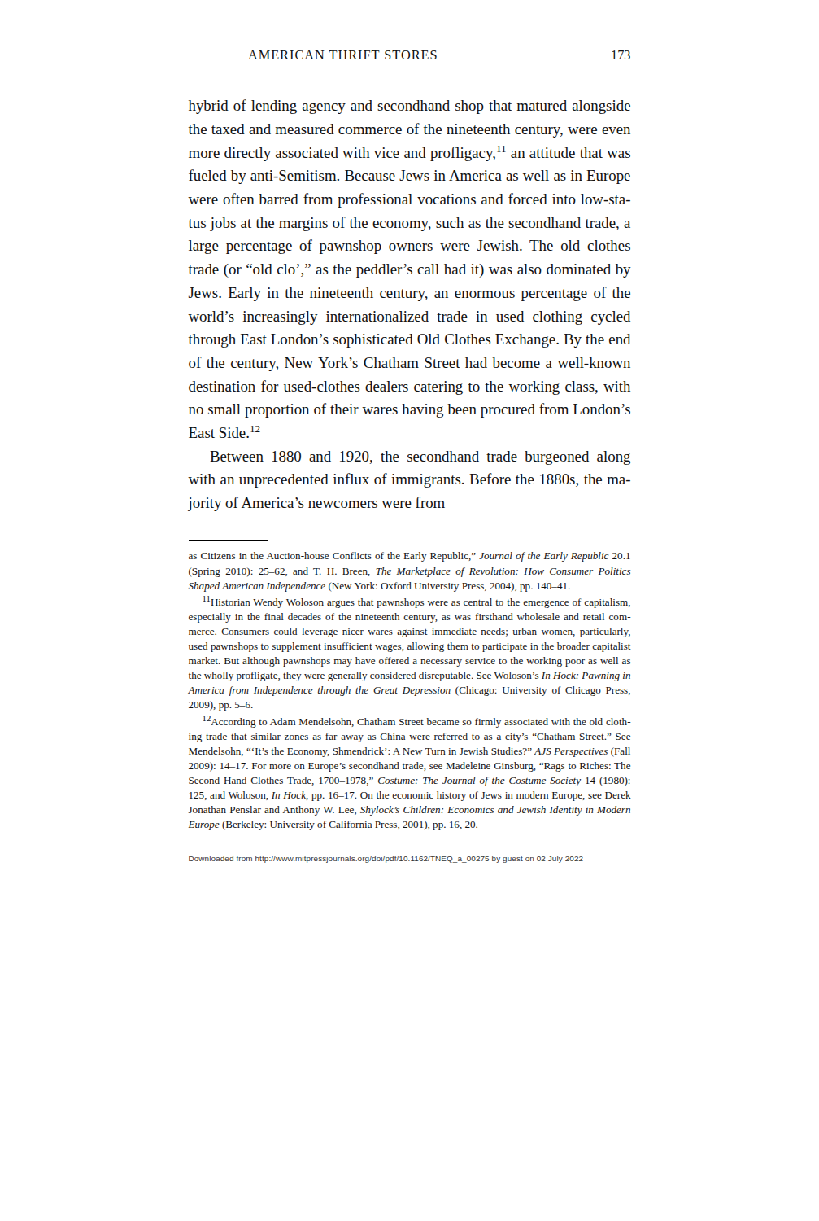AMERICAN THRIFT STORES 173
hybrid of lending agency and secondhand shop that matured alongside the taxed and measured commerce of the nineteenth century, were even more directly associated with vice and profligacy,11 an attitude that was fueled by anti-Semitism. Because Jews in America as well as in Europe were often barred from professional vocations and forced into low-status jobs at the margins of the economy, such as the secondhand trade, a large percentage of pawnshop owners were Jewish. The old clothes trade (or “old clo’,” as the peddler’s call had it) was also dominated by Jews. Early in the nineteenth century, an enormous percentage of the world’s increasingly internationalized trade in used clothing cycled through East London’s sophisticated Old Clothes Exchange. By the end of the century, New York’s Chatham Street had become a well-known destination for used-clothes dealers catering to the working class, with no small proportion of their wares having been procured from London’s East Side.12
Between 1880 and 1920, the secondhand trade burgeoned along with an unprecedented influx of immigrants. Before the 1880s, the majority of America’s newcomers were from
as Citizens in the Auction-house Conflicts of the Early Republic,” Journal of the Early Republic 20.1 (Spring 2010): 25–62, and T. H. Breen, The Marketplace of Revolution: How Consumer Politics Shaped American Independence (New York: Oxford University Press, 2004), pp. 140–41.
11 Historian Wendy Woloson argues that pawnshops were as central to the emergence of capitalism, especially in the final decades of the nineteenth century, as was firsthand wholesale and retail commerce. Consumers could leverage nicer wares against immediate needs; urban women, particularly, used pawnshops to supplement insufficient wages, allowing them to participate in the broader capitalist market. But although pawnshops may have offered a necessary service to the working poor as well as the wholly profligate, they were generally considered disreputable. See Woloson’s In Hock: Pawning in America from Independence through the Great Depression (Chicago: University of Chicago Press, 2009), pp. 5–6.
12 According to Adam Mendelsohn, Chatham Street became so firmly associated with the old clothing trade that similar zones as far away as China were referred to as a city’s “Chatham Street.” See Mendelsohn, “‘It’s the Economy, Shmendrick’: A New Turn in Jewish Studies?” AJS Perspectives (Fall 2009): 14–17. For more on Europe’s secondhand trade, see Madeleine Ginsburg, “Rags to Riches: The Second Hand Clothes Trade, 1700–1978,” Costume: The Journal of the Costume Society 14 (1980): 125, and Woloson, In Hock, pp. 16–17. On the economic history of Jews in modern Europe, see Derek Jonathan Penslar and Anthony W. Lee, Shylock’s Children: Economics and Jewish Identity in Modern Europe (Berkeley: University of California Press, 2001), pp. 16, 20.
Downloaded from http://www.mitpressjournals.org/doi/pdf/10.1162/TNEQ_a_00275 by guest on 02 July 2022